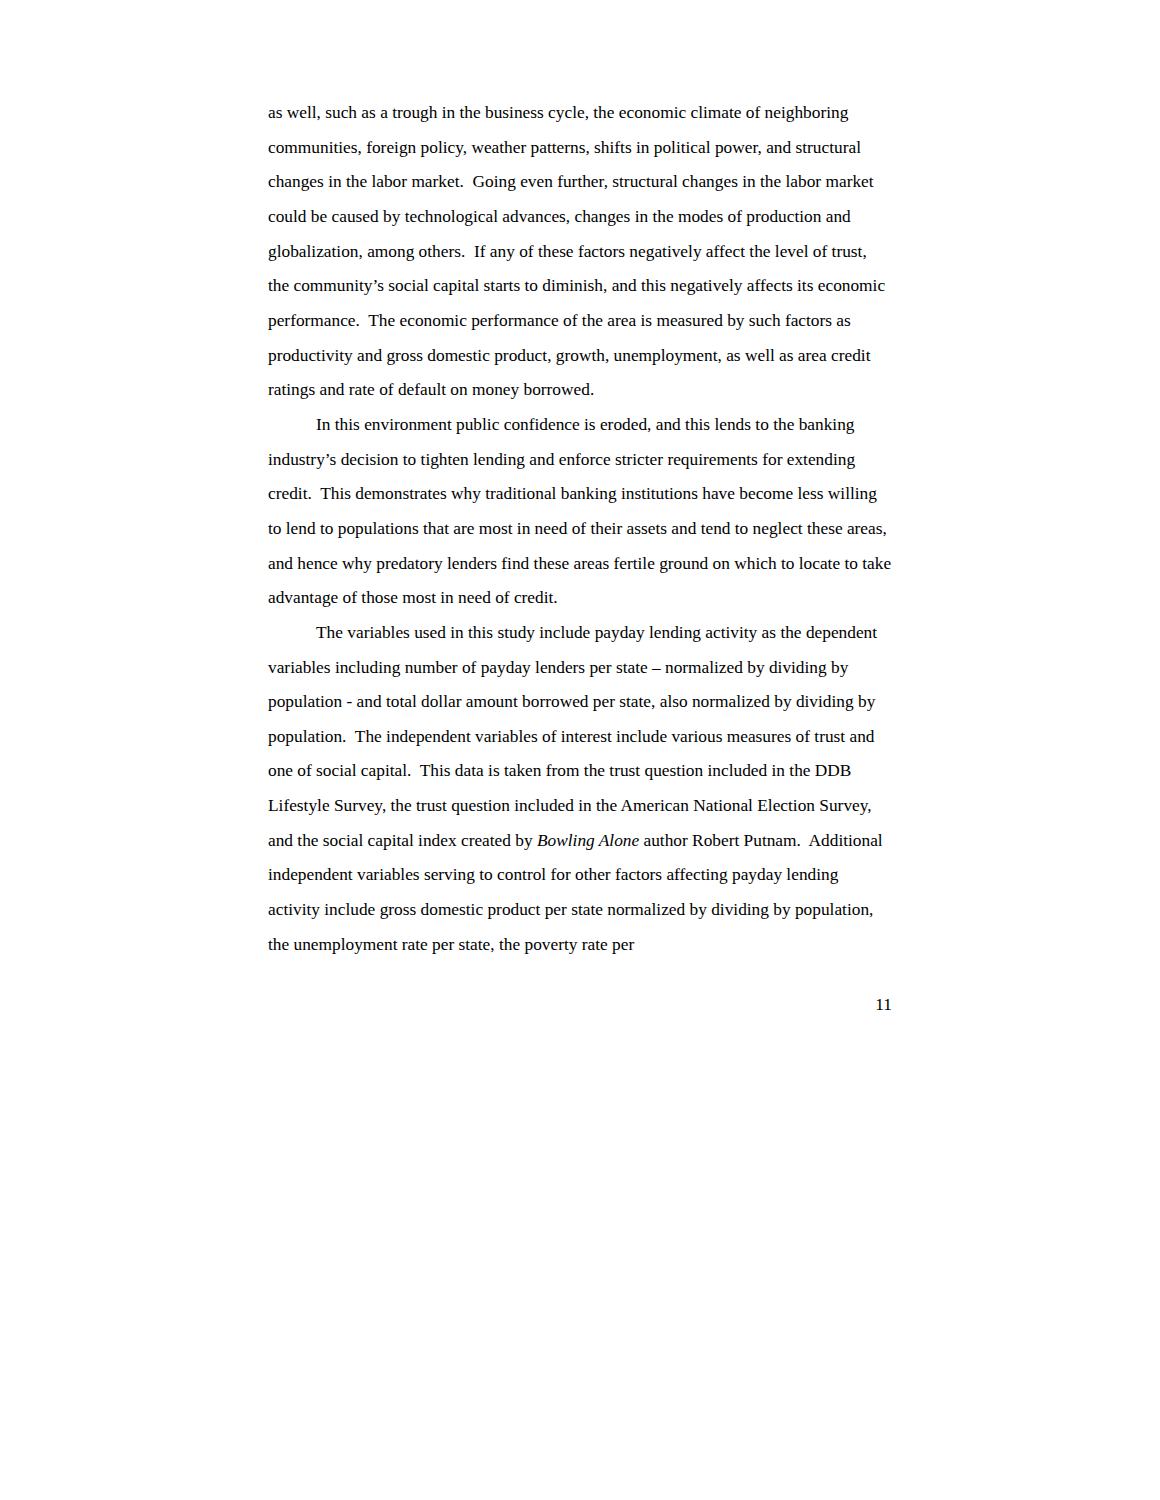as well, such as a trough in the business cycle, the economic climate of neighboring communities, foreign policy, weather patterns, shifts in political power, and structural changes in the labor market. Going even further, structural changes in the labor market could be caused by technological advances, changes in the modes of production and globalization, among others. If any of these factors negatively affect the level of trust, the community’s social capital starts to diminish, and this negatively affects its economic performance. The economic performance of the area is measured by such factors as productivity and gross domestic product, growth, unemployment, as well as area credit ratings and rate of default on money borrowed.
In this environment public confidence is eroded, and this lends to the banking industry’s decision to tighten lending and enforce stricter requirements for extending credit. This demonstrates why traditional banking institutions have become less willing to lend to populations that are most in need of their assets and tend to neglect these areas, and hence why predatory lenders find these areas fertile ground on which to locate to take advantage of those most in need of credit.
The variables used in this study include payday lending activity as the dependent variables including number of payday lenders per state – normalized by dividing by population - and total dollar amount borrowed per state, also normalized by dividing by population. The independent variables of interest include various measures of trust and one of social capital. This data is taken from the trust question included in the DDB Lifestyle Survey, the trust question included in the American National Election Survey, and the social capital index created by Bowling Alone author Robert Putnam. Additional independent variables serving to control for other factors affecting payday lending activity include gross domestic product per state normalized by dividing by population, the unemployment rate per state, the poverty rate per
11